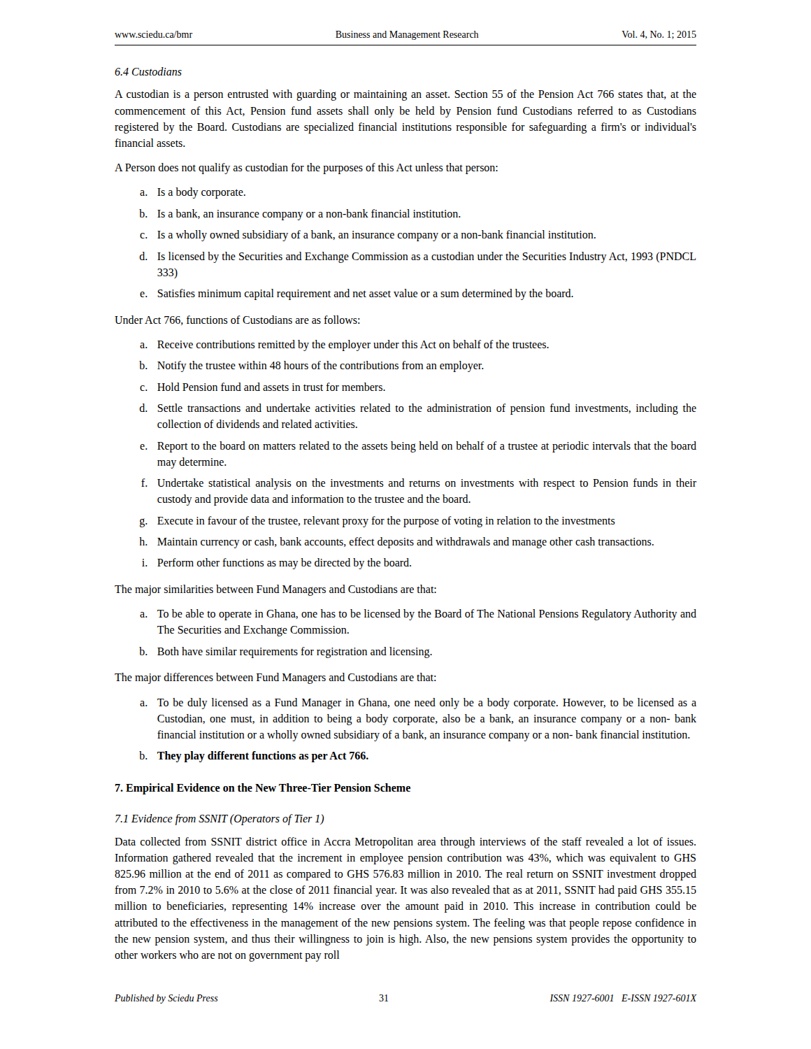www.sciedu.ca/bmr Business and Management Research Vol. 4, No. 1; 2015
6.4 Custodians
A custodian is a person entrusted with guarding or maintaining an asset. Section 55 of the Pension Act 766 states that, at the commencement of this Act, Pension fund assets shall only be held by Pension fund Custodians referred to as Custodians registered by the Board. Custodians are specialized financial institutions responsible for safeguarding a firm's or individual's financial assets.
A Person does not qualify as custodian for the purposes of this Act unless that person:
Is a body corporate.
Is a bank, an insurance company or a non-bank financial institution.
Is a wholly owned subsidiary of a bank, an insurance company or a non-bank financial institution.
Is licensed by the Securities and Exchange Commission as a custodian under the Securities Industry Act, 1993 (PNDCL 333)
Satisfies minimum capital requirement and net asset value or a sum determined by the board.
Under Act 766, functions of Custodians are as follows:
Receive contributions remitted by the employer under this Act on behalf of the trustees.
Notify the trustee within 48 hours of the contributions from an employer.
Hold Pension fund and assets in trust for members.
Settle transactions and undertake activities related to the administration of pension fund investments, including the collection of dividends and related activities.
Report to the board on matters related to the assets being held on behalf of a trustee at periodic intervals that the board may determine.
Undertake statistical analysis on the investments and returns on investments with respect to Pension funds in their custody and provide data and information to the trustee and the board.
Execute in favour of the trustee, relevant proxy for the purpose of voting in relation to the investments
Maintain currency or cash, bank accounts, effect deposits and withdrawals and manage other cash transactions.
Perform other functions as may be directed by the board.
The major similarities between Fund Managers and Custodians are that:
To be able to operate in Ghana, one has to be licensed by the Board of The National Pensions Regulatory Authority and The Securities and Exchange Commission.
Both have similar requirements for registration and licensing.
The major differences between Fund Managers and Custodians are that:
To be duly licensed as a Fund Manager in Ghana, one need only be a body corporate. However, to be licensed as a Custodian, one must, in addition to being a body corporate, also be a bank, an insurance company or a non- bank financial institution or a wholly owned subsidiary of a bank, an insurance company or a non- bank financial institution.
They play different functions as per Act 766.
7. Empirical Evidence on the New Three-Tier Pension Scheme
7.1 Evidence from SSNIT (Operators of Tier 1)
Data collected from SSNIT district office in Accra Metropolitan area through interviews of the staff revealed a lot of issues. Information gathered revealed that the increment in employee pension contribution was 43%, which was equivalent to GHS 825.96 million at the end of 2011 as compared to GHS 576.83 million in 2010. The real return on SSNIT investment dropped from 7.2% in 2010 to 5.6% at the close of 2011 financial year. It was also revealed that as at 2011, SSNIT had paid GHS 355.15 million to beneficiaries, representing 14% increase over the amount paid in 2010. This increase in contribution could be attributed to the effectiveness in the management of the new pensions system. The feeling was that people repose confidence in the new pension system, and thus their willingness to join is high. Also, the new pensions system provides the opportunity to other workers who are not on government pay roll
Published by Sciedu Press 31 ISSN 1927-6001 E-ISSN 1927-601X